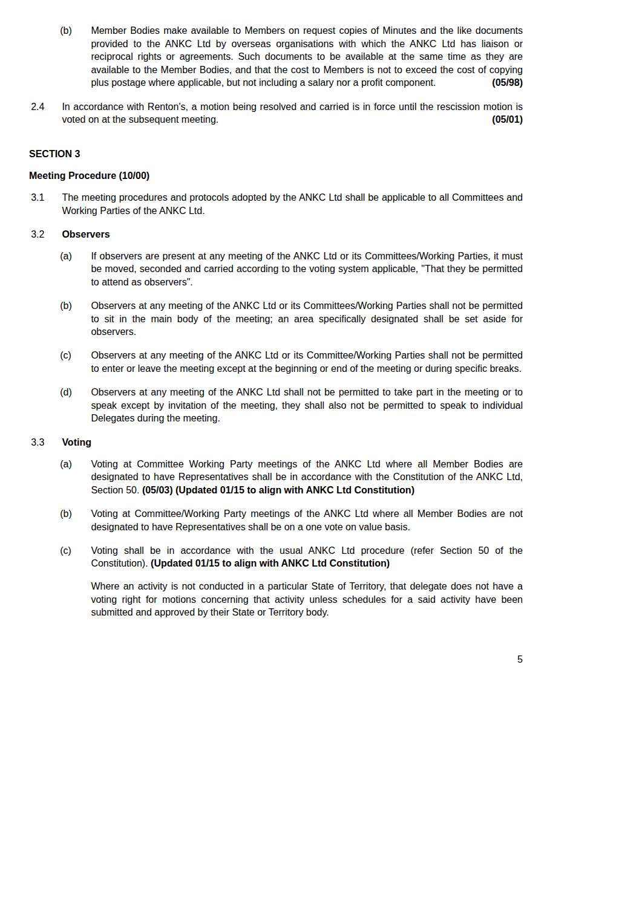(b)
Member Bodies make available to Members on request copies of Minutes and the like documents provided to the ANKC Ltd by overseas organisations with which the ANKC Ltd has liaison or reciprocal rights or agreements. Such documents to be available at the same time as they are available to the Member Bodies, and that the cost to Members is not to exceed the cost of copying plus postage where applicable, but not including a salary nor a profit component. (05/98)
2.4
In accordance with Renton's, a motion being resolved and carried is in force until the rescission motion is voted on at the subsequent meeting. (05/01)
SECTION 3
Meeting Procedure (10/00)
3.1
The meeting procedures and protocols adopted by the ANKC Ltd shall be applicable to all Committees and Working Parties of the ANKC Ltd.
3.2
Observers
(a)
If observers are present at any meeting of the ANKC Ltd or its Committees/Working Parties, it must be moved, seconded and carried according to the voting system applicable, "That they be permitted to attend as observers".
(b)
Observers at any meeting of the ANKC Ltd or its Committees/Working Parties shall not be permitted to sit in the main body of the meeting; an area specifically designated shall be set aside for observers.
(c)
Observers at any meeting of the ANKC Ltd or its Committee/Working Parties shall not be permitted to enter or leave the meeting except at the beginning or end of the meeting or during specific breaks.
(d)
Observers at any meeting of the ANKC Ltd shall not be permitted to take part in the meeting or to speak except by invitation of the meeting, they shall also not be permitted to speak to individual Delegates during the meeting.
3.3
Voting
(a)
Voting at Committee Working Party meetings of the ANKC Ltd where all Member Bodies are designated to have Representatives shall be in accordance with the Constitution of the ANKC Ltd, Section 50. (05/03) (Updated 01/15 to align with ANKC Ltd Constitution)
(b)
Voting at Committee/Working Party meetings of the ANKC Ltd where all Member Bodies are not designated to have Representatives shall be on a one vote on value basis.
(c)
Voting shall be in accordance with the usual ANKC Ltd procedure (refer Section 50 of the Constitution). (Updated 01/15 to align with ANKC Ltd Constitution)
Where an activity is not conducted in a particular State of Territory, that delegate does not have a voting right for motions concerning that activity unless schedules for a said activity have been submitted and approved by their State or Territory body.
5